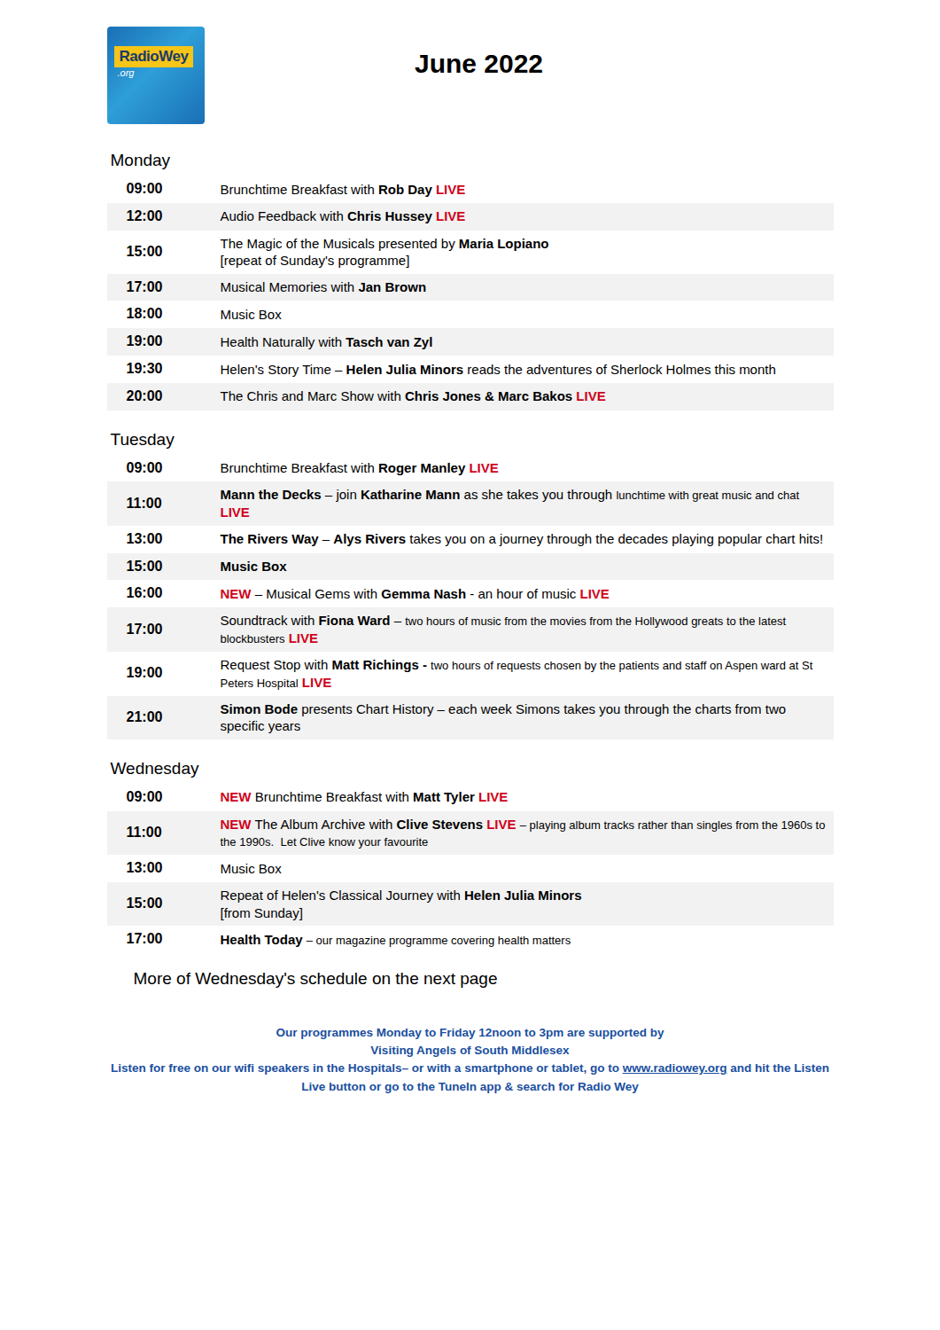RadioWey .org
June 2022
Monday
| 09:00 | Brunchtime Breakfast with Rob Day LIVE |
| 12:00 | Audio Feedback with Chris Hussey LIVE |
| 15:00 | The Magic of the Musicals presented by Maria Lopiano [repeat of Sunday's programme] |
| 17:00 | Musical Memories with Jan Brown |
| 18:00 | Music Box |
| 19:00 | Health Naturally with Tasch van Zyl |
| 19:30 | Helen's Story Time – Helen Julia Minors reads the adventures of Sherlock Holmes this month |
| 20:00 | The Chris and Marc Show with Chris Jones & Marc Bakos LIVE |
Tuesday
| 09:00 | Brunchtime Breakfast with Roger Manley LIVE |
| 11:00 | Mann the Decks – join Katharine Mann as she takes you through lunchtime with great music and chat LIVE |
| 13:00 | The Rivers Way – Alys Rivers takes you on a journey through the decades playing popular chart hits! |
| 15:00 | Music Box |
| 16:00 | NEW – Musical Gems with Gemma Nash - an hour of music LIVE |
| 17:00 | Soundtrack with Fiona Ward – two hours of music from the movies from the Hollywood greats to the latest blockbusters LIVE |
| 19:00 | Request Stop with Matt Richings - two hours of requests chosen by the patients and staff on Aspen ward at St Peters Hospital LIVE |
| 21:00 | Simon Bode presents Chart History – each week Simons takes you through the charts from two specific years |
Wednesday
| 09:00 | NEW Brunchtime Breakfast with Matt Tyler LIVE |
| 11:00 | NEW The Album Archive with Clive Stevens LIVE – playing album tracks rather than singles from the 1960s to the 1990s. Let Clive know your favourite |
| 13:00 | Music Box |
| 15:00 | Repeat of Helen's Classical Journey with Helen Julia Minors [from Sunday] |
| 17:00 | Health Today – our magazine programme covering health matters |
More of Wednesday's schedule on the next page
Our programmes Monday to Friday 12noon to 3pm are supported by
Visiting Angels of South Middlesex
Listen for free on our wifi speakers in the Hospitals– or with a smartphone or tablet, go to www.radiowey.org and hit the Listen Live button or go to the TuneIn app & search for Radio Wey